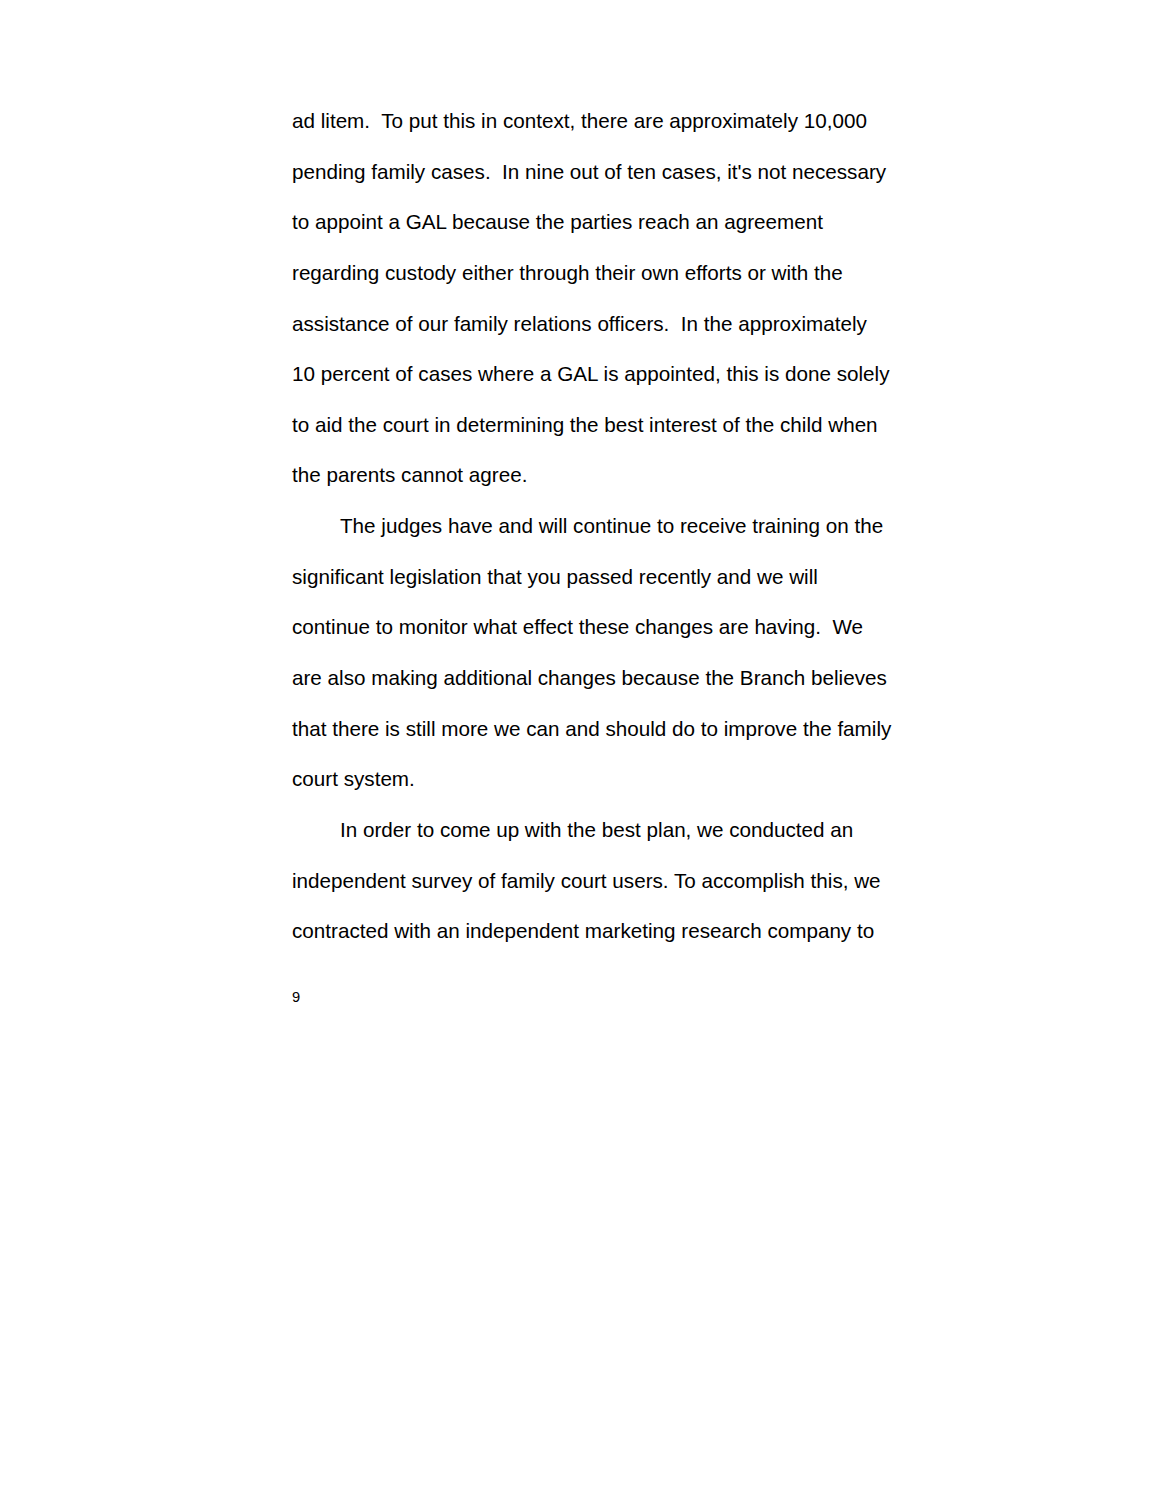ad litem. To put this in context, there are approximately 10,000 pending family cases. In nine out of ten cases, it's not necessary to appoint a GAL because the parties reach an agreement regarding custody either through their own efforts or with the assistance of our family relations officers. In the approximately 10 percent of cases where a GAL is appointed, this is done solely to aid the court in determining the best interest of the child when the parents cannot agree.
The judges have and will continue to receive training on the significant legislation that you passed recently and we will continue to monitor what effect these changes are having. We are also making additional changes because the Branch believes that there is still more we can and should do to improve the family court system.
In order to come up with the best plan, we conducted an independent survey of family court users. To accomplish this, we contracted with an independent marketing research company to
9